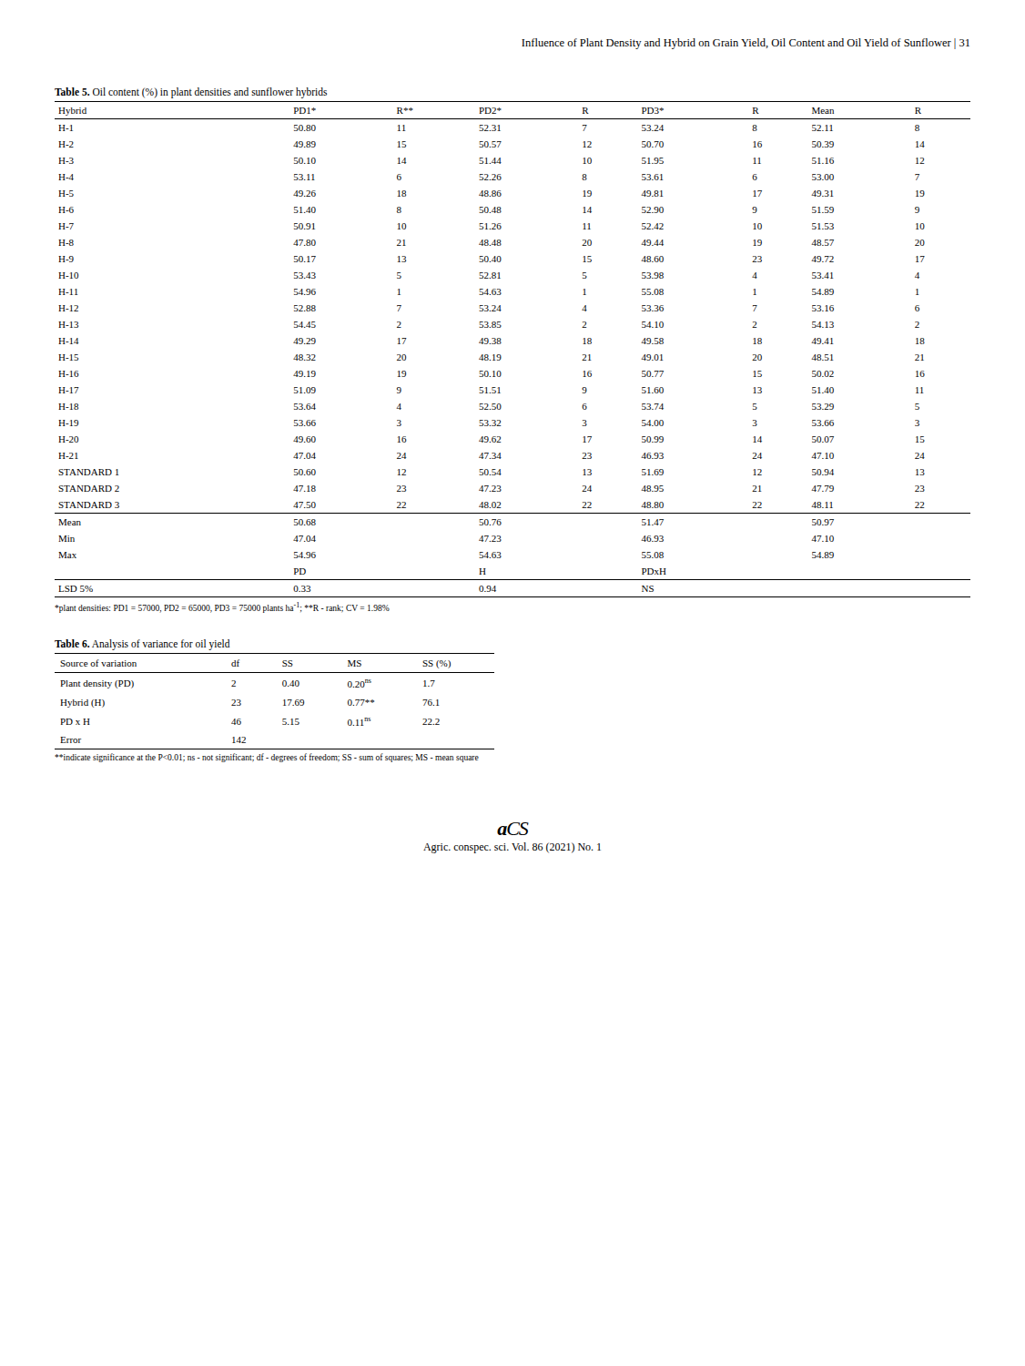Influence of Plant Density and Hybrid on Grain Yield, Oil Content and Oil Yield of Sunflower | 31
Table 5. Oil content (%) in plant densities and sunflower hybrids
| Hybrid | PD1* | R** | PD2* | R | PD3* | R | Mean | R |
| --- | --- | --- | --- | --- | --- | --- | --- | --- |
| H-1 | 50.80 | 11 | 52.31 | 7 | 53.24 | 8 | 52.11 | 8 |
| H-2 | 49.89 | 15 | 50.57 | 12 | 50.70 | 16 | 50.39 | 14 |
| H-3 | 50.10 | 14 | 51.44 | 10 | 51.95 | 11 | 51.16 | 12 |
| H-4 | 53.11 | 6 | 52.26 | 8 | 53.61 | 6 | 53.00 | 7 |
| H-5 | 49.26 | 18 | 48.86 | 19 | 49.81 | 17 | 49.31 | 19 |
| H-6 | 51.40 | 8 | 50.48 | 14 | 52.90 | 9 | 51.59 | 9 |
| H-7 | 50.91 | 10 | 51.26 | 11 | 52.42 | 10 | 51.53 | 10 |
| H-8 | 47.80 | 21 | 48.48 | 20 | 49.44 | 19 | 48.57 | 20 |
| H-9 | 50.17 | 13 | 50.40 | 15 | 48.60 | 23 | 49.72 | 17 |
| H-10 | 53.43 | 5 | 52.81 | 5 | 53.98 | 4 | 53.41 | 4 |
| H-11 | 54.96 | 1 | 54.63 | 1 | 55.08 | 1 | 54.89 | 1 |
| H-12 | 52.88 | 7 | 53.24 | 4 | 53.36 | 7 | 53.16 | 6 |
| H-13 | 54.45 | 2 | 53.85 | 2 | 54.10 | 2 | 54.13 | 2 |
| H-14 | 49.29 | 17 | 49.38 | 18 | 49.58 | 18 | 49.41 | 18 |
| H-15 | 48.32 | 20 | 48.19 | 21 | 49.01 | 20 | 48.51 | 21 |
| H-16 | 49.19 | 19 | 50.10 | 16 | 50.77 | 15 | 50.02 | 16 |
| H-17 | 51.09 | 9 | 51.51 | 9 | 51.60 | 13 | 51.40 | 11 |
| H-18 | 53.64 | 4 | 52.50 | 6 | 53.74 | 5 | 53.29 | 5 |
| H-19 | 53.66 | 3 | 53.32 | 3 | 54.00 | 3 | 53.66 | 3 |
| H-20 | 49.60 | 16 | 49.62 | 17 | 50.99 | 14 | 50.07 | 15 |
| H-21 | 47.04 | 24 | 47.34 | 23 | 46.93 | 24 | 47.10 | 24 |
| STANDARD 1 | 50.60 | 12 | 50.54 | 13 | 51.69 | 12 | 50.94 | 13 |
| STANDARD 2 | 47.18 | 23 | 47.23 | 24 | 48.95 | 21 | 47.79 | 23 |
| STANDARD 3 | 47.50 | 22 | 48.02 | 22 | 48.80 | 22 | 48.11 | 22 |
| Mean | 50.68 | | 50.76 | | 51.47 | | 50.97 | |
| Min | 47.04 | | 47.23 | | 46.93 | | 47.10 | |
| Max | 54.96 | | 54.63 | | 55.08 | | 54.89 | |
| | PD | | H | | PDxH | | | |
| LSD 5% | 0.33 | | 0.94 | | NS | | | |
*plant densities: PD1 = 57000, PD2 = 65000, PD3 = 75000 plants ha-1; **R - rank; CV = 1.98%
Table 6. Analysis of variance for oil yield
| Source of variation | df | SS | MS | SS (%) |
| --- | --- | --- | --- | --- |
| Plant density (PD) | 2 | 0.40 | 0.20 ns | 1.7 |
| Hybrid (H) | 23 | 17.69 | 0.77** | 76.1 |
| PD x H | 46 | 5.15 | 0.11 ns | 22.2 |
| Error | 142 | | | |
**indicate significance at the P<0.01; ns - not significant; df - degrees of freedom; SS - sum of squares; MS - mean square
a CS
Agric. conspec. sci. Vol. 86 (2021) No. 1